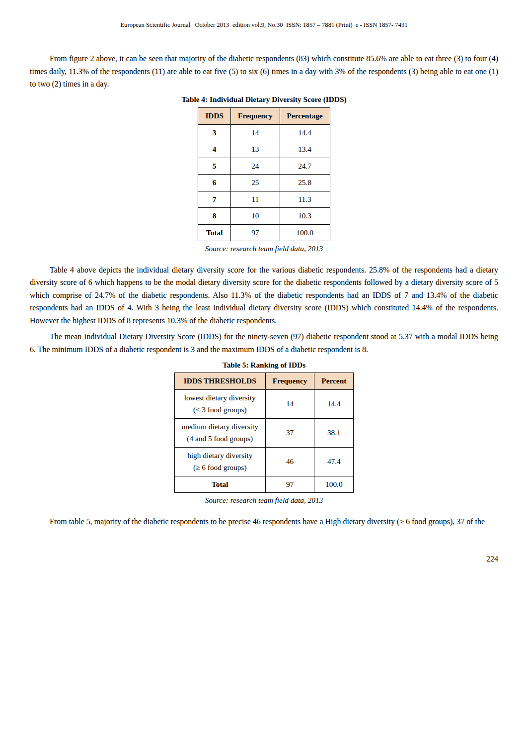European Scientific Journal October 2013 edition vol.9, No.30 ISSN: 1857 – 7881 (Print) e - ISSN 1857- 7431
From figure 2 above, it can be seen that majority of the diabetic respondents (83) which constitute 85.6% are able to eat three (3) to four (4) times daily, 11.3% of the respondents (11) are able to eat five (5) to six (6) times in a day with 3% of the respondents (3) being able to eat one (1) to two (2) times in a day.
Table 4: Individual Dietary Diversity Score (IDDS)
| IDDS | Frequency | Percentage |
| --- | --- | --- |
| 3 | 14 | 14.4 |
| 4 | 13 | 13.4 |
| 5 | 24 | 24.7 |
| 6 | 25 | 25.8 |
| 7 | 11 | 11.3 |
| 8 | 10 | 10.3 |
| Total | 97 | 100.0 |
Source: research team field data, 2013
Table 4 above depicts the individual dietary diversity score for the various diabetic respondents. 25.8% of the respondents had a dietary diversity score of 6 which happens to be the modal dietary diversity score for the diabetic respondents followed by a dietary diversity score of 5 which comprise of 24.7% of the diabetic respondents. Also 11.3% of the diabetic respondents had an IDDS of 7 and 13.4% of the diabetic respondents had an IDDS of 4. With 3 being the least individual dietary diversity score (IDDS) which constituted 14.4% of the respondents. However the highest IDDS of 8 represents 10.3% of the diabetic respondents.
The mean Individual Dietary Diversity Score (IDDS) for the ninety-seven (97) diabetic respondent stood at 5.37 with a modal IDDS being 6. The minimum IDDS of a diabetic respondent is 3 and the maximum IDDS of a diabetic respondent is 8.
Table 5: Ranking of IDDs
| IDDS THRESHOLDS | Frequency | Percent |
| --- | --- | --- |
| lowest dietary diversity (≤ 3 food groups) | 14 | 14.4 |
| medium dietary diversity (4 and 5 food groups) | 37 | 38.1 |
| high dietary diversity (≥ 6 food groups) | 46 | 47.4 |
| Total | 97 | 100.0 |
Source: research team field data, 2013
From table 5, majority of the diabetic respondents to be precise 46 respondents have a High dietary diversity (≥ 6 food groups), 37 of the
224